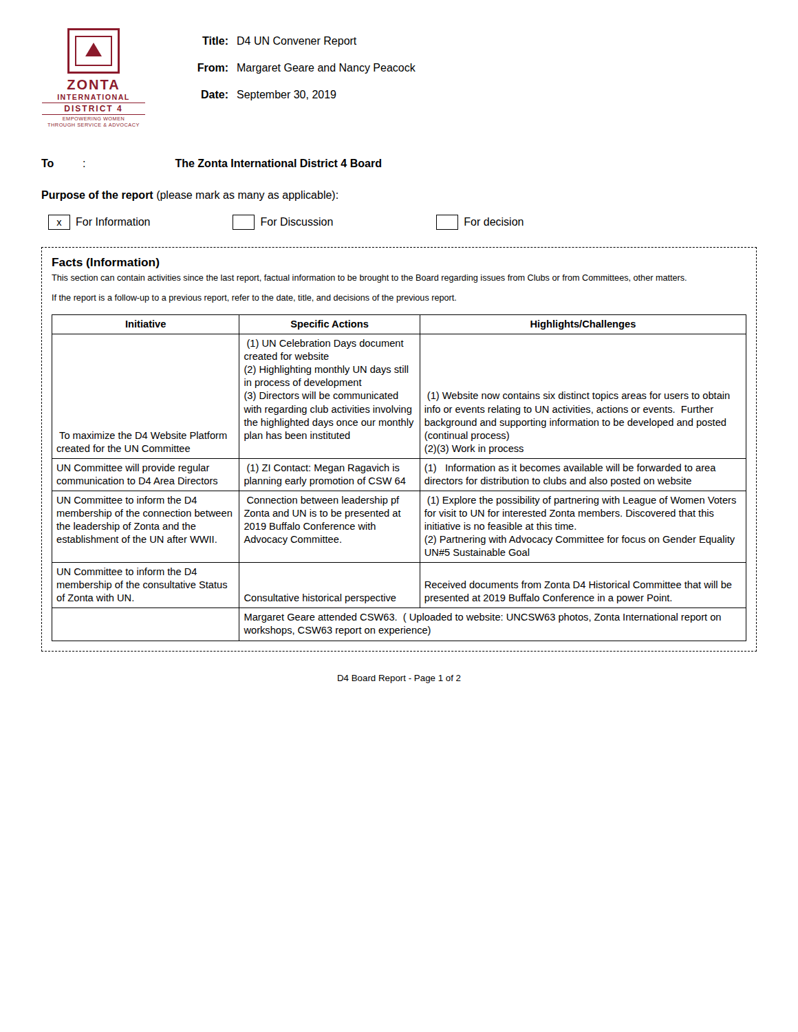ZONTA
INTERNATIONAL
DISTRICT 4
EMPOWERING WOMEN
THROUGH SERVICE & ADVOCACY
Title: D4 UN Convener Report
From: Margaret Geare and Nancy Peacock
Date: September 30, 2019
To: The Zonta International District 4 Board
Purpose of the report (please mark as many as applicable):
x For Information
For Discussion
For decision
Facts (Information)
This section can contain activities since the last report, factual information to be brought to the Board regarding issues from Clubs or from Committees, other matters.
If the report is a follow-up to a previous report, refer to the date, title, and decisions of the previous report.
| Initiative | Specific Actions | Highlights/Challenges |
| --- | --- | --- |
| To maximize the D4 Website Platform created for the UN Committee | (1) UN Celebration Days document created for website (2) Highlighting monthly UN days still in process of development (3) Directors will be communicated with regarding club activities involving the highlighted days once our monthly plan has been instituted | (1) Website now contains six distinct topics areas for users to obtain info or events relating to UN activities, actions or events. Further background and supporting information to be developed and posted (continual process) (2)(3) Work in process |
| UN Committee will provide regular communication to D4 Area Directors | (1) ZI Contact: Megan Ragavich is planning early promotion of CSW 64 | (1) Information as it becomes available will be forwarded to area directors for distribution to clubs and also posted on website |
| UN Committee to inform the D4 membership of the connection between the leadership of Zonta and the establishment of the UN after WWII. | Connection between leadership pf Zonta and UN is to be presented at 2019 Buffalo Conference with Advocacy Committee. | (1) Explore the possibility of partnering with League of Women Voters for visit to UN for interested Zonta members. Discovered that this initiative is no feasible at this time. (2) Partnering with Advocacy Committee for focus on Gender Equality UN#5 Sustainable Goal |
| UN Committee to inform the D4 membership of the consultative Status of Zonta with UN. | Consultative historical perspective | Received documents from Zonta D4 Historical Committee that will be presented at 2019 Buffalo Conference in a power Point. |
| | Margaret Geare attended CSW63. ( Uploaded to website: UNCSW63 photos, Zonta International report on workshops, CSW63 report on experience) |
D4 Board Report - Page 1 of 2